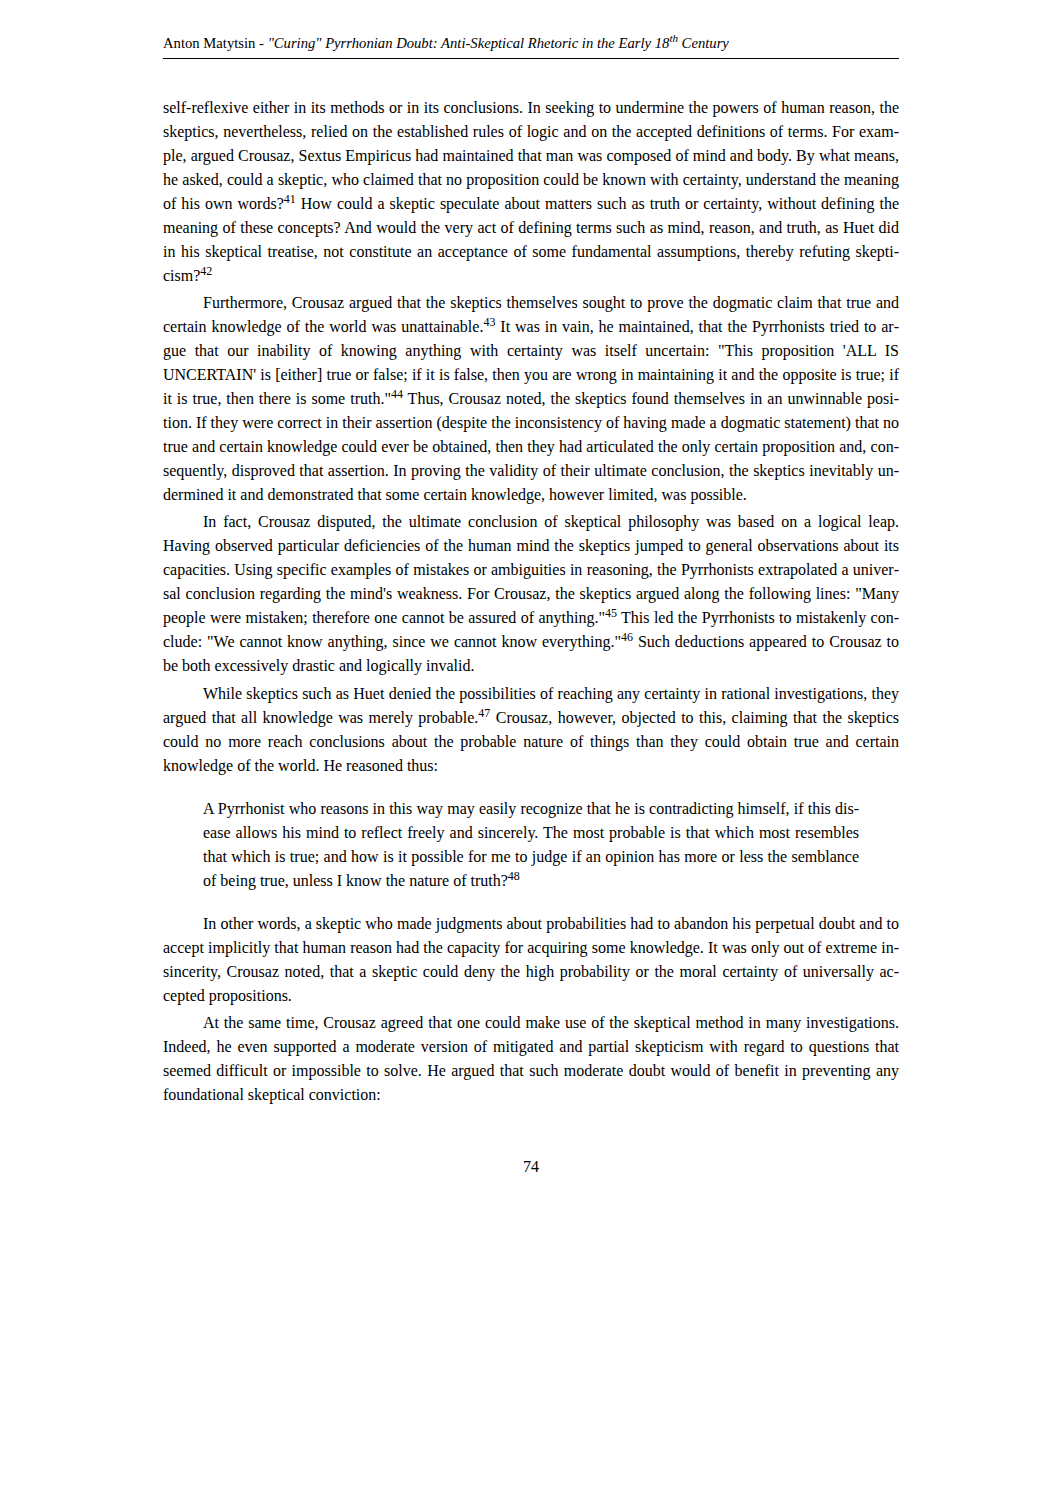Anton Matytsin - "Curing" Pyrrhonian Doubt: Anti-Skeptical Rhetoric in the Early 18th Century
self-reflexive either in its methods or in its conclusions. In seeking to undermine the powers of human reason, the skeptics, nevertheless, relied on the established rules of logic and on the accepted definitions of terms. For example, argued Crousaz, Sextus Empiricus had maintained that man was composed of mind and body. By what means, he asked, could a skeptic, who claimed that no proposition could be known with certainty, understand the meaning of his own words?41 How could a skeptic speculate about matters such as truth or certainty, without defining the meaning of these concepts? And would the very act of defining terms such as mind, reason, and truth, as Huet did in his skeptical treatise, not constitute an acceptance of some fundamental assumptions, thereby refuting skepticism?42
Furthermore, Crousaz argued that the skeptics themselves sought to prove the dogmatic claim that true and certain knowledge of the world was unattainable.43 It was in vain, he maintained, that the Pyrrhonists tried to argue that our inability of knowing anything with certainty was itself uncertain: "This proposition 'ALL IS UNCERTAIN' is [either] true or false; if it is false, then you are wrong in maintaining it and the opposite is true; if it is true, then there is some truth."44 Thus, Crousaz noted, the skeptics found themselves in an unwinnable position. If they were correct in their assertion (despite the inconsistency of having made a dogmatic statement) that no true and certain knowledge could ever be obtained, then they had articulated the only certain proposition and, consequently, disproved that assertion. In proving the validity of their ultimate conclusion, the skeptics inevitably undermined it and demonstrated that some certain knowledge, however limited, was possible.
In fact, Crousaz disputed, the ultimate conclusion of skeptical philosophy was based on a logical leap. Having observed particular deficiencies of the human mind the skeptics jumped to general observations about its capacities. Using specific examples of mistakes or ambiguities in reasoning, the Pyrrhonists extrapolated a universal conclusion regarding the mind's weakness. For Crousaz, the skeptics argued along the following lines: "Many people were mistaken; therefore one cannot be assured of anything."45 This led the Pyrrhonists to mistakenly conclude: "We cannot know anything, since we cannot know everything."46 Such deductions appeared to Crousaz to be both excessively drastic and logically invalid.
While skeptics such as Huet denied the possibilities of reaching any certainty in rational investigations, they argued that all knowledge was merely probable.47 Crousaz, however, objected to this, claiming that the skeptics could no more reach conclusions about the probable nature of things than they could obtain true and certain knowledge of the world. He reasoned thus:
A Pyrrhonist who reasons in this way may easily recognize that he is contradicting himself, if this disease allows his mind to reflect freely and sincerely. The most probable is that which most resembles that which is true; and how is it possible for me to judge if an opinion has more or less the semblance of being true, unless I know the nature of truth?48
In other words, a skeptic who made judgments about probabilities had to abandon his perpetual doubt and to accept implicitly that human reason had the capacity for acquiring some knowledge. It was only out of extreme insincerity, Crousaz noted, that a skeptic could deny the high probability or the moral certainty of universally accepted propositions.
At the same time, Crousaz agreed that one could make use of the skeptical method in many investigations. Indeed, he even supported a moderate version of mitigated and partial skepticism with regard to questions that seemed difficult or impossible to solve. He argued that such moderate doubt would of benefit in preventing any foundational skeptical conviction:
74